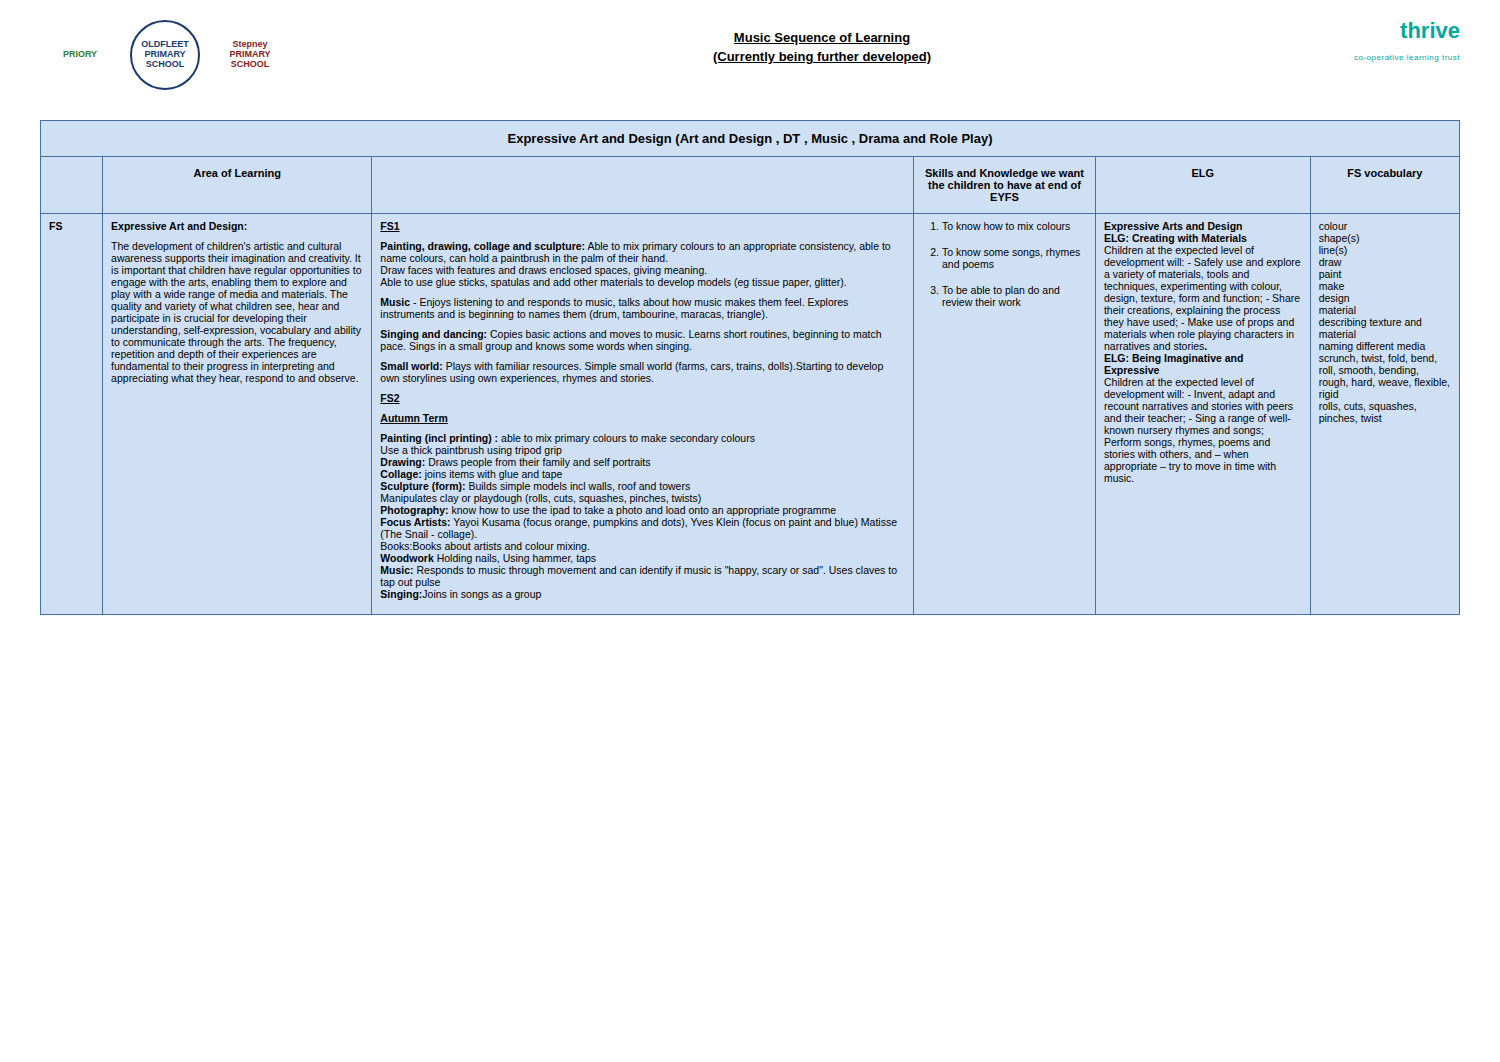PRIORY
OLDFLEET
PRIMARY SCHOOL
Stepney
PRIMARY SCHOOL
Music Sequence of Learning
(Currently being further developed)
thrive
co-operative learning trust
| Expressive Art and Design (Art and Design , DT , Music , Drama and Role Play) |
| | Area of Learning | | Skills and Knowledge we want the children to have at end of EYFS | ELG | FS vocabulary |
| FS | Expressive Art and Design: The development of children's artistic and cultural awareness supports their imagination and creativity. It is important that children have regular opportunities to engage with the arts, enabling them to explore and play with a wide range of media and materials. The quality and variety of what children see, hear and participate in is crucial for developing their understanding, self-expression, vocabulary and ability to communicate through the arts. The frequency, repetition and depth of their experiences are fundamental to their progress in interpreting and appreciating what they hear, respond to and observe. | FS1 Painting, drawing, collage and sculpture: Able to mix primary colours to an appropriate consistency, able to name colours, can hold a paintbrush in the palm of their hand. Draw faces with features and draws enclosed spaces, giving meaning. Able to use glue sticks, spatulas and add other materials to develop models (eg tissue paper, glitter). Music - Enjoys listening to and responds to music, talks about how music makes them feel. Explores instruments and is beginning to names them (drum, tambourine, maracas, triangle). Singing and dancing: Copies basic actions and moves to music. Learns short routines, beginning to match pace. Sings in a small group and knows some words when singing. Small world: Plays with familiar resources. Simple small world (farms, cars, trains, dolls).Starting to develop own storylines using own experiences, rhymes and stories. FS2 Autumn Term Painting (incl printing) : able to mix primary colours to make secondary colours Use a thick paintbrush using tripod grip Drawing: Draws people from their family and self portraits Collage: joins items with glue and tape Sculpture (form): Builds simple models incl walls, roof and towers Manipulates clay or playdough (rolls, cuts, squashes, pinches, twists) Photography: know how to use the ipad to take a photo and load onto an appropriate programme Focus Artists: Yayoi Kusama (focus orange, pumpkins and dots), Yves Klein (focus on paint and blue) Matisse (The Snail - collage). Books:Books about artists and colour mixing. Woodwork Holding nails, Using hammer, taps Music: Responds to music through movement and can identify if music is "happy, scary or sad". Uses claves to tap out pulse Singing: Joins in songs as a group | To know how to mix colours To know some songs, rhymes and poems To be able to plan do and review their work | Expressive Arts and Design ELG: Creating with Materials Children at the expected level of development will: - Safely use and explore a variety of materials, tools and techniques, experimenting with colour, design, texture, form and function; - Share their creations, explaining the process they have used; - Make use of props and materials when role playing characters in narratives and stories . ELG: Being Imaginative and Expressive Children at the expected level of development will: - Invent, adapt and recount narratives and stories with peers and their teacher; - Sing a range of well-known nursery rhymes and songs; Perform songs, rhymes, poems and stories with others, and – when appropriate – try to move in time with music. | colour shape(s) line(s) draw paint make design material describing texture and material naming different media scrunch, twist, fold, bend, roll, smooth, bending, rough, hard, weave, flexible, rigid rolls, cuts, squashes, pinches, twist |